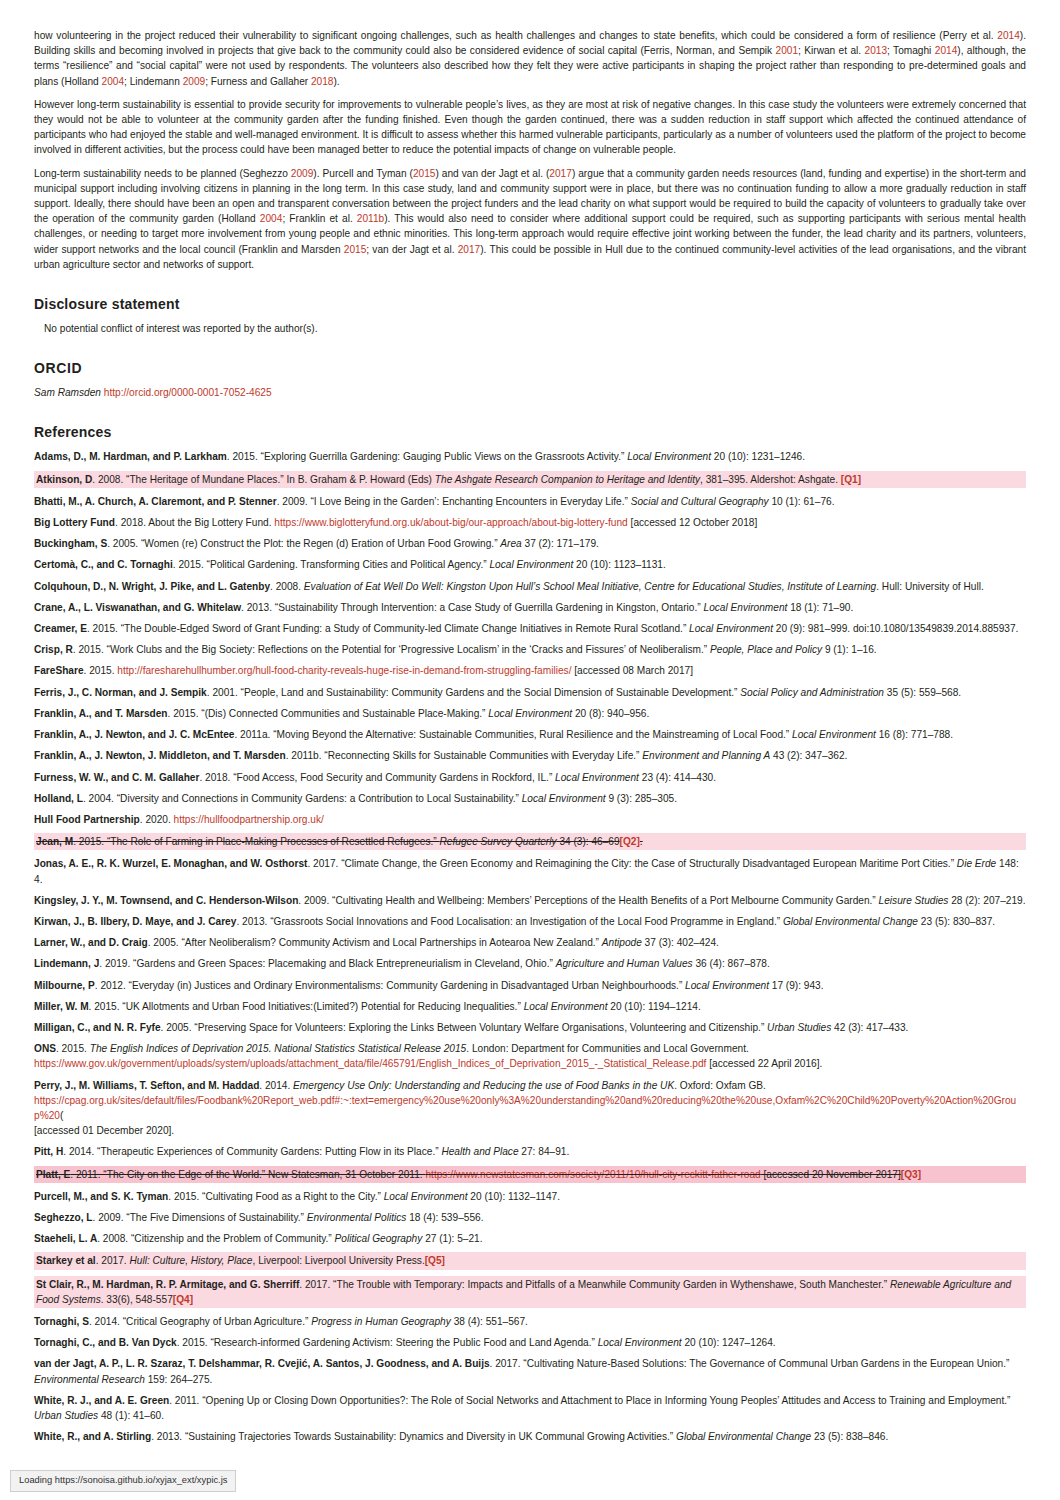how volunteering in the project reduced their vulnerability to significant ongoing challenges, such as health challenges and changes to state benefits, which could be considered a form of resilience (Perry et al. 2014). Building skills and becoming involved in projects that give back to the community could also be considered evidence of social capital (Ferris, Norman, and Sempik 2001; Kirwan et al. 2013; Tomaghi 2014), although, the terms “resilience” and “social capital” were not used by respondents. The volunteers also described how they felt they were active participants in shaping the project rather than responding to pre-determined goals and plans (Holland 2004; Lindemann 2009; Furness and Gallaher 2018).
However long-term sustainability is essential to provide security for improvements to vulnerable people’s lives, as they are most at risk of negative changes. In this case study the volunteers were extremely concerned that they would not be able to volunteer at the community garden after the funding finished. Even though the garden continued, there was a sudden reduction in staff support which affected the continued attendance of participants who had enjoyed the stable and well-managed environment. It is difficult to assess whether this harmed vulnerable participants, particularly as a number of volunteers used the platform of the project to become involved in different activities, but the process could have been managed better to reduce the potential impacts of change on vulnerable people.
Long-term sustainability needs to be planned (Seghezzo 2009). Purcell and Tyman (2015) and van der Jagt et al. (2017) argue that a community garden needs resources (land, funding and expertise) in the short-term and municipal support including involving citizens in planning in the long term. In this case study, land and community support were in place, but there was no continuation funding to allow a more gradually reduction in staff support. Ideally, there should have been an open and transparent conversation between the project funders and the lead charity on what support would be required to build the capacity of volunteers to gradually take over the operation of the community garden (Holland 2004; Franklin et al. 2011b). This would also need to consider where additional support could be required, such as supporting participants with serious mental health challenges, or needing to target more involvement from young people and ethnic minorities. This long-term approach would require effective joint working between the funder, the lead charity and its partners, volunteers, wider support networks and the local council (Franklin and Marsden 2015; van der Jagt et al. 2017). This could be possible in Hull due to the continued community-level activities of the lead organisations, and the vibrant urban agriculture sector and networks of support.
Disclosure statement
No potential conflict of interest was reported by the author(s).
ORCID
Sam Ramsden http://orcid.org/0000-0001-7052-4625
References
Adams, D., M. Hardman, and P. Larkham. 2015. “Exploring Guerrilla Gardening: Gauging Public Views on the Grassroots Activity.” Local Environment 20 (10): 1231–1246.
Atkinson, D. 2008. “The Heritage of Mundane Places.” In B. Graham & P. Howard (Eds) The Ashgate Research Companion to Heritage and Identity, 381–395. Aldershot: Ashgate. [Q1]
Bhatti, M., A. Church, A. Claremont, and P. Stenner. 2009. “I Love Being in the Garden’: Enchanting Encounters in Everyday Life.” Social and Cultural Geography 10 (1): 61–76.
Big Lottery Fund. 2018. About the Big Lottery Fund. https://www.biglotteryfund.org.uk/about-big/our-approach/about-big-lottery-fund [accessed 12 October 2018]
Buckingham, S. 2005. “Women (re) Construct the Plot: the Regen (d) Eration of Urban Food Growing.” Area 37 (2): 171–179.
Certomà, C., and C. Tornaghi. 2015. “Political Gardening. Transforming Cities and Political Agency.” Local Environment 20 (10): 1123–1131.
Colquhoun, D., N. Wright, J. Pike, and L. Gatenby. 2008. Evaluation of Eat Well Do Well: Kingston Upon Hull’s School Meal Initiative, Centre for Educational Studies, Institute of Learning. Hull: University of Hull.
Crane, A., L. Viswanathan, and G. Whitelaw. 2013. “Sustainability Through Intervention: a Case Study of Guerrilla Gardening in Kingston, Ontario.” Local Environment 18 (1): 71–90.
Creamer, E. 2015. “The Double-Edged Sword of Grant Funding: a Study of Community-led Climate Change Initiatives in Remote Rural Scotland.” Local Environment 20 (9): 981–999. doi:10.1080/13549839.2014.885937.
Crisp, R. 2015. “Work Clubs and the Big Society: Reflections on the Potential for ‘Progressive Localism’ in the ‘Cracks and Fissures’ of Neoliberalism.” People, Place and Policy 9 (1): 1–16.
FareShare. 2015. http://faresharehullhumber.org/hull-food-charity-reveals-huge-rise-in-demand-from-struggling-families/ [accessed 08 March 2017]
Ferris, J., C. Norman, and J. Sempik. 2001. “People, Land and Sustainability: Community Gardens and the Social Dimension of Sustainable Development.” Social Policy and Administration 35 (5): 559–568.
Franklin, A., and T. Marsden. 2015. “(Dis) Connected Communities and Sustainable Place-Making.” Local Environment 20 (8): 940–956.
Franklin, A., J. Newton, and J. C. McEntee. 2011a. “Moving Beyond the Alternative: Sustainable Communities, Rural Resilience and the Mainstreaming of Local Food.” Local Environment 16 (8): 771–788.
Franklin, A., J. Newton, J. Middleton, and T. Marsden. 2011b. “Reconnecting Skills for Sustainable Communities with Everyday Life.” Environment and Planning A 43 (2): 347–362.
Furness, W. W., and C. M. Gallaher. 2018. “Food Access, Food Security and Community Gardens in Rockford, IL.” Local Environment 23 (4): 414–430.
Holland, L. 2004. “Diversity and Connections in Community Gardens: a Contribution to Local Sustainability.” Local Environment 9 (3): 285–305.
Hull Food Partnership. 2020. https://hullfoodpartnership.org.uk/
Jean, M. 2015. “The Role of Farming in Place-Making Processes of Resettled Refugees.” Refugee Survey Quarterly 34 (3): 46–69[Q2].
Jonas, A. E., R. K. Wurzel, E. Monaghan, and W. Osthorst. 2017. “Climate Change, the Green Economy and Reimagining the City: the Case of Structurally Disadvantaged European Maritime Port Cities.” Die Erde 148: 4.
Kingsley, J. Y., M. Townsend, and C. Henderson-Wilson. 2009. “Cultivating Health and Wellbeing: Members’ Perceptions of the Health Benefits of a Port Melbourne Community Garden.” Leisure Studies 28 (2): 207–219.
Kirwan, J., B. Ilbery, D. Maye, and J. Carey. 2013. “Grassroots Social Innovations and Food Localisation: an Investigation of the Local Food Programme in England.” Global Environmental Change 23 (5): 830–837.
Larner, W., and D. Craig. 2005. “After Neoliberalism? Community Activism and Local Partnerships in Aotearoa New Zealand.” Antipode 37 (3): 402–424.
Lindemann, J. 2019. “Gardens and Green Spaces: Placemaking and Black Entrepreneurialism in Cleveland, Ohio.” Agriculture and Human Values 36 (4): 867–878.
Milbourne, P. 2012. “Everyday (in) Justices and Ordinary Environmentalisms: Community Gardening in Disadvantaged Urban Neighbourhoods.” Local Environment 17 (9): 943.
Miller, W. M. 2015. “UK Allotments and Urban Food Initiatives:(Limited?) Potential for Reducing Inequalities.” Local Environment 20 (10): 1194–1214.
Milligan, C., and N. R. Fyfe. 2005. “Preserving Space for Volunteers: Exploring the Links Between Voluntary Welfare Organisations, Volunteering and Citizenship.” Urban Studies 42 (3): 417–433.
ONS. 2015. The English Indices of Deprivation 2015. National Statistics Statistical Release 2015. London: Department for Communities and Local Government.
https://www.gov.uk/government/uploads/system/uploads/attachment_data/file/465791/English_Indices_of_Deprivation_2015_-_Statistical_Release.pdf [accessed 22 April 2016].
Perry, J., M. Williams, T. Sefton, and M. Haddad. 2014. Emergency Use Only: Understanding and Reducing the use of Food Banks in the UK. Oxford: Oxfam GB.
https://cpag.org.uk/sites/default/files/Foodbank%20Report_web.pdf#:~:text=emergency%20use%20only%3A%20understanding%20and%20reducing%20the%20use,Oxfam%2C%20Child%20Poverty%20Action%20Group%20(
[accessed 01 December 2020].
Pitt, H. 2014. “Therapeutic Experiences of Community Gardens: Putting Flow in its Place.” Health and Place 27: 84–91.
Platt, E. 2011. “The City on the Edge of the World.” New Statesman, 31 October 2011. https://www.newstatesman.com/society/2011/10/hull-city-reckitt-father-road [accessed 20 November 2017][Q3]
Purcell, M., and S. K. Tyman. 2015. “Cultivating Food as a Right to the City.” Local Environment 20 (10): 1132–1147.
Seghezzo, L. 2009. “The Five Dimensions of Sustainability.” Environmental Politics 18 (4): 539–556.
Staeheli, L. A. 2008. “Citizenship and the Problem of Community.” Political Geography 27 (1): 5–21.
Starkey et al. 2017. Hull: Culture, History, Place, Liverpool: Liverpool University Press.[Q5]
St Clair, R., M. Hardman, R. P. Armitage, and G. Sherriff. 2017. “The Trouble with Temporary: Impacts and Pitfalls of a Meanwhile Community Garden in Wythenshawe, South Manchester.” Renewable Agriculture and Food Systems. 33(6), 548-557[Q4]
Tornaghi, S. 2014. “Critical Geography of Urban Agriculture.” Progress in Human Geography 38 (4): 551–567.
Tornaghi, C., and B. Van Dyck. 2015. “Research-informed Gardening Activism: Steering the Public Food and Land Agenda.” Local Environment 20 (10): 1247–1264.
van der Jagt, A. P., L. R. Szaraz, T. Delshammar, R. Cvejić, A. Santos, J. Goodness, and A. Buijs. 2017. “Cultivating Nature-Based Solutions: The Governance of Communal Urban Gardens in the European Union.” Environmental Research 159: 264–275.
White, R. J., and A. E. Green. 2011. “Opening Up or Closing Down Opportunities?: The Role of Social Networks and Attachment to Place in Informing Young Peoples’ Attitudes and Access to Training and Employment.” Urban Studies 48 (1): 41–60.
White, R., and A. Stirling. 2013. “Sustaining Trajectories Towards Sustainability: Dynamics and Diversity in UK Communal Growing Activities.” Global Environmental Change 23 (5): 838–846.
Loading https://sonoisa.github.io/xyjax_ext/xypic.js